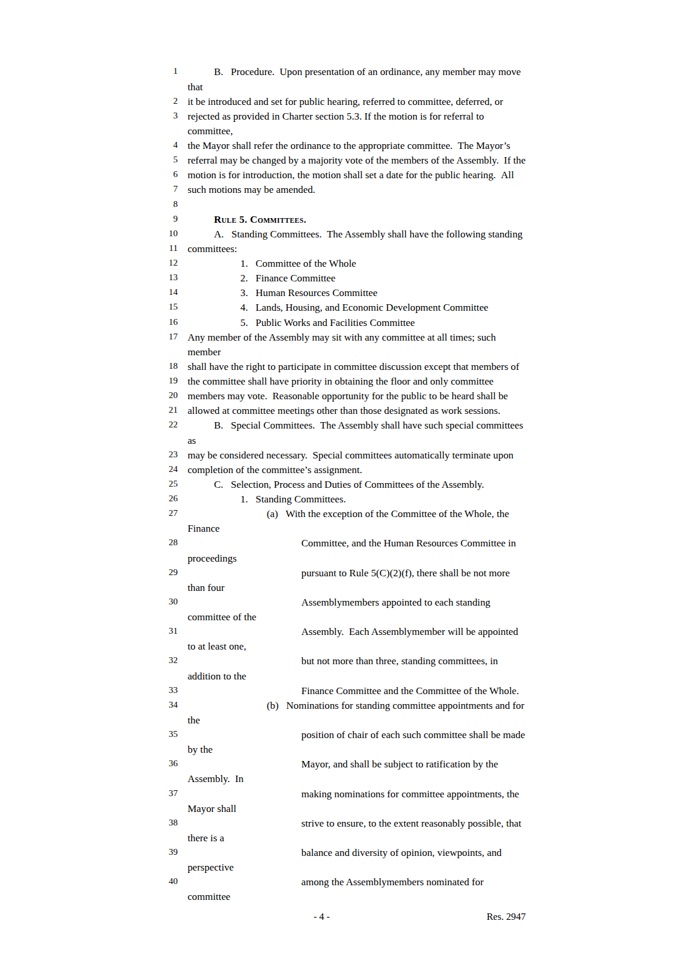1
B. Procedure. Upon presentation of an ordinance, any member may move that
2
it be introduced and set for public hearing, referred to committee, deferred, or
3
rejected as provided in Charter section 5.3. If the motion is for referral to committee,
4
the Mayor shall refer the ordinance to the appropriate committee. The Mayor’s
5
referral may be changed by a majority vote of the members of the Assembly. If the
6
motion is for introduction, the motion shall set a date for the public hearing. All
7
such motions may be amended.
8
9
Rule 5. Committees.
10
A. Standing Committees. The Assembly shall have the following standing
11
committees:
12
1. Committee of the Whole
13
2. Finance Committee
14
3. Human Resources Committee
15
4. Lands, Housing, and Economic Development Committee
16
5. Public Works and Facilities Committee
17
Any member of the Assembly may sit with any committee at all times; such member
18
shall have the right to participate in committee discussion except that members of
19
the committee shall have priority in obtaining the floor and only committee
20
members may vote. Reasonable opportunity for the public to be heard shall be
21
allowed at committee meetings other than those designated as work sessions.
22
B. Special Committees. The Assembly shall have such special committees as
23
may be considered necessary. Special committees automatically terminate upon
24
completion of the committee’s assignment.
25
C. Selection, Process and Duties of Committees of the Assembly.
26
1. Standing Committees.
27
(a) With the exception of the Committee of the Whole, the Finance
28
Committee, and the Human Resources Committee in proceedings
29
pursuant to Rule 5(C)(2)(f), there shall be not more than four
30
Assemblymembers appointed to each standing committee of the
31
Assembly. Each Assemblymember will be appointed to at least one,
32
but not more than three, standing committees, in addition to the
33
Finance Committee and the Committee of the Whole.
34
(b) Nominations for standing committee appointments and for the
35
position of chair of each such committee shall be made by the
36
Mayor, and shall be subject to ratification by the Assembly. In
37
making nominations for committee appointments, the Mayor shall
38
strive to ensure, to the extent reasonably possible, that there is a
39
balance and diversity of opinion, viewpoints, and perspective
40
among the Assemblymembers nominated for committee
- 4 -
Res. 2947